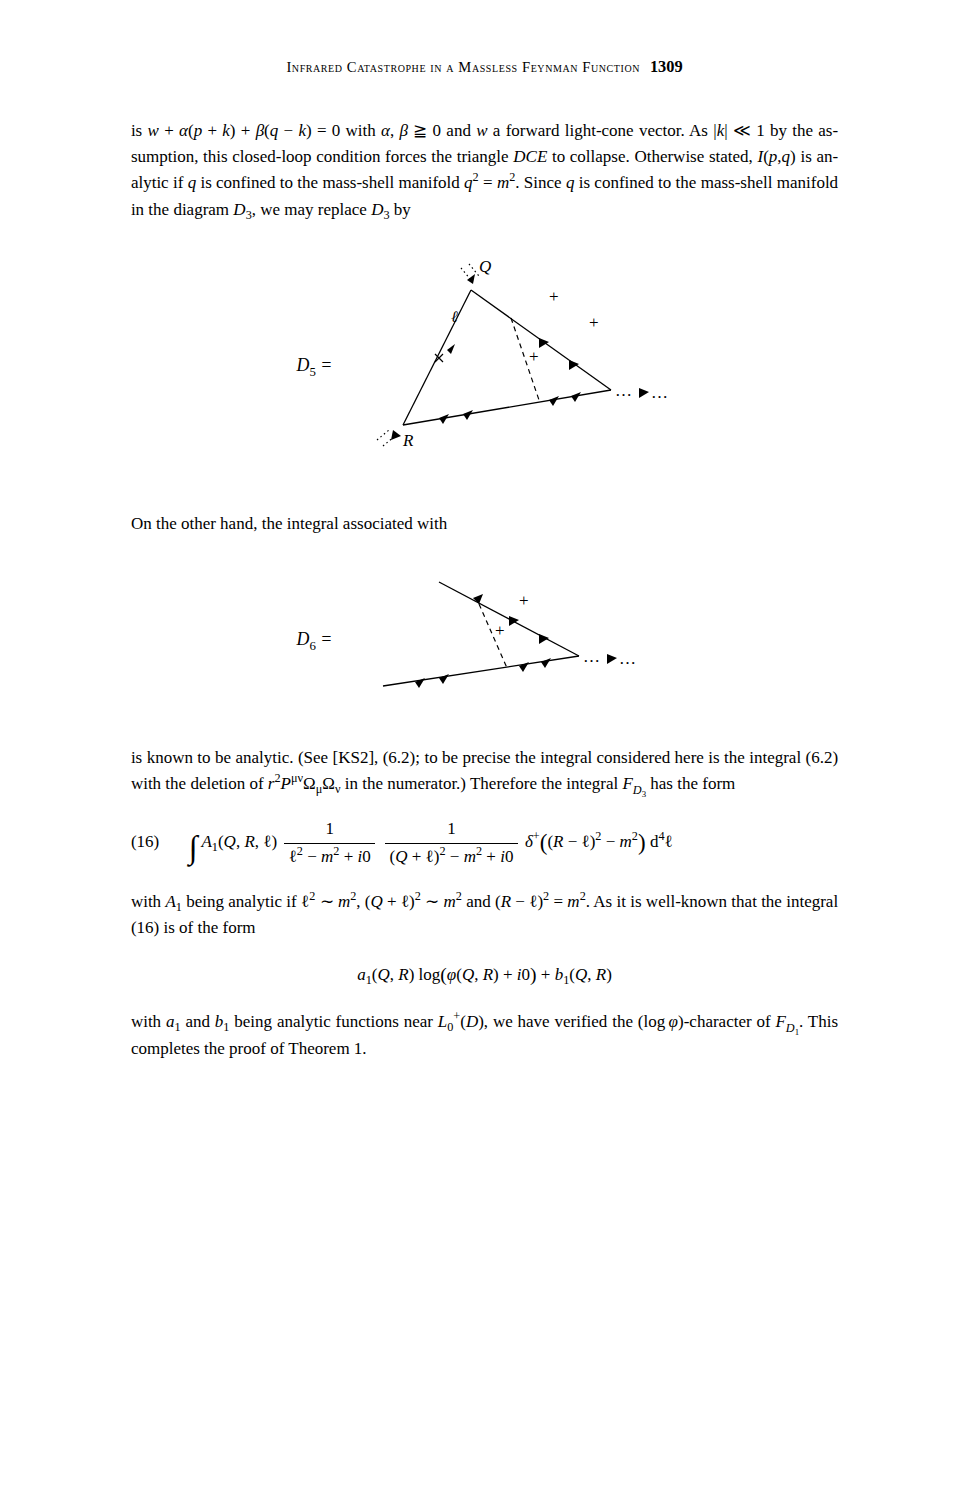Infrared Catastrophe in a Massless Feynman Function1309
is w + α(p + k) + β(q − k) = 0 with α, β ≧ 0 and w a forward light-cone vector. As |k| ≪ 1 by the assumption, this closed-loop condition forces the triangle DCE to collapse. Otherwise stated, I(p,q) is analytic if q is confined to the mass-shell manifold q2 = m2. Since q is confined to the mass-shell manifold in the diagram D3, we may replace D3 by
D5 = Q ℓ + + + … … R
On the other hand, the integral associated with
D6 = + + … …
is known to be analytic. (See [KS2], (6.2); to be precise the integral considered here is the integral (6.2) with the deletion of r2PμνΩμΩν in the numerator.) Therefore the integral FD3 has the form
(16)
∫A1(Q, R, ℓ) 1 ℓ2 − m2 + i0 1(Q + ℓ)2 − m2 + i0 δ+((R − ℓ)2 − m2) d4ℓ
with A1 being analytic if ℓ2 ∼ m2, (Q + ℓ)2 ∼ m2 and (R − ℓ)2 = m2. As it is well-known that the integral (16) is of the form
a1(Q, R) log(φ(Q, R) + i0) + b1(Q, R)
with a1 and b1 being analytic functions near L0+(D), we have verified the (log φ)-character of FD1. This completes the proof of Theorem 1.